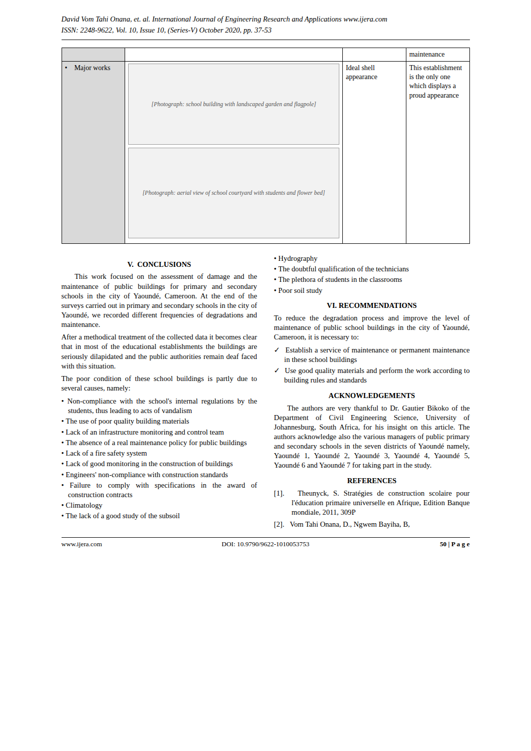David Vom Tahi Onana, et. al. International Journal of Engineering Research and Applications www.ijera.com
ISSN: 2248-9622, Vol. 10, Issue 10, (Series-V) October 2020, pp. 37-53
| | | | maintenance |
| Major works | [Photograph: school building with landscaped garden and flagpole] [Photograph: aerial view of school courtyard with students and flower bed] | Ideal shell appearance | This establishment is the only one which displays a proud appearance |
V. Conclusions
This work focused on the assessment of damage and the maintenance of public buildings for primary and secondary schools in the city of Yaoundé, Cameroon. At the end of the surveys carried out in primary and secondary schools in the city of Yaoundé, we recorded different frequencies of degradations and maintenance.
After a methodical treatment of the collected data it becomes clear that in most of the educational establishments the buildings are seriously dilapidated and the public authorities remain deaf faced with this situation.
The poor condition of these school buildings is partly due to several causes, namely:
Non-compliance with the school's internal regulations by the students, thus leading to acts of vandalism
The use of poor quality building materials
Lack of an infrastructure monitoring and control team
The absence of a real maintenance policy for public buildings
Lack of a fire safety system
Lack of good monitoring in the construction of buildings
Engineers' non-compliance with construction standards
Failure to comply with specifications in the award of construction contracts
Climatology
The lack of a good study of the subsoil
Hydrography
The doubtful qualification of the technicians
The plethora of students in the classrooms
Poor soil study
VI. Recommendations
To reduce the degradation process and improve the level of maintenance of public school buildings in the city of Yaoundé, Cameroon, it is necessary to:
Establish a service of maintenance or permanent maintenance in these school buildings
Use good quality materials and perform the work according to building rules and standards
Acknowledgements
The authors are very thankful to Dr. Gautier Bikoko of the Department of Civil Engineering Science, University of Johannesburg, South Africa, for his insight on this article. The authors acknowledge also the various managers of public primary and secondary schools in the seven districts of Yaoundé namely, Yaoundé 1, Yaoundé 2, Yaoundé 3, Yaoundé 4, Yaoundé 5, Yaoundé 6 and Yaoundé 7 for taking part in the study.
References
Theunyck, S. Stratégies de construction scolaire pour l'éducation primaire universelle en Afrique, Edition Banque mondiale, 2011, 309P
Vom Tahi Onana, D., Ngwem Bayiha, B,
www.ijera.com
DOI: 10.9790/9622-1010053753
50 | P a g e